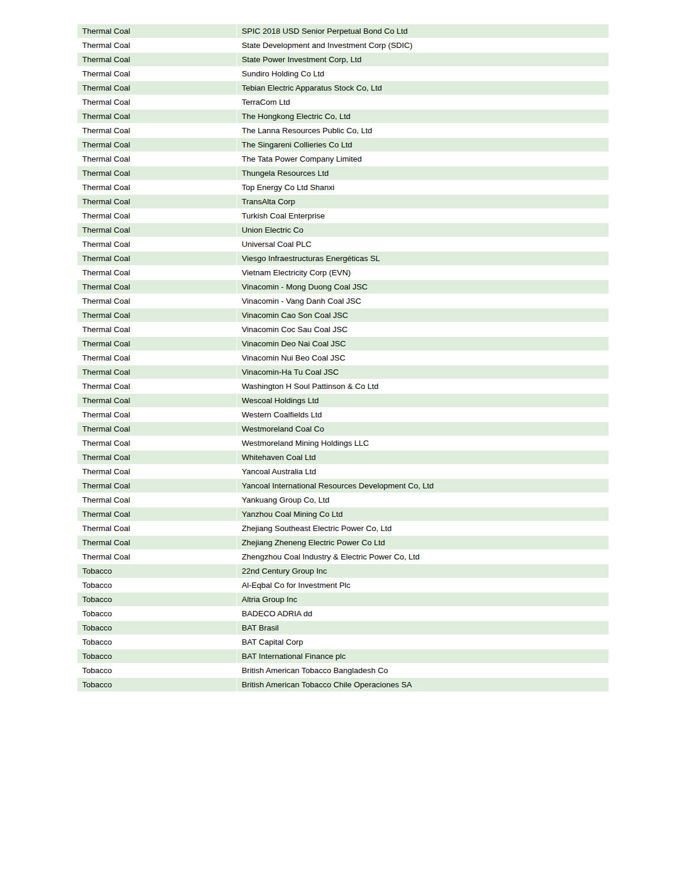| Thermal Coal | SPIC 2018 USD Senior Perpetual Bond Co Ltd |
| Thermal Coal | State Development and Investment Corp (SDIC) |
| Thermal Coal | State Power Investment Corp, Ltd |
| Thermal Coal | Sundiro Holding Co Ltd |
| Thermal Coal | Tebian Electric Apparatus Stock Co, Ltd |
| Thermal Coal | TerraCom Ltd |
| Thermal Coal | The Hongkong Electric Co, Ltd |
| Thermal Coal | The Lanna Resources Public Co, Ltd |
| Thermal Coal | The Singareni Collieries Co Ltd |
| Thermal Coal | The Tata Power Company Limited |
| Thermal Coal | Thungela Resources Ltd |
| Thermal Coal | Top Energy Co Ltd Shanxi |
| Thermal Coal | TransAlta Corp |
| Thermal Coal | Turkish Coal Enterprise |
| Thermal Coal | Union Electric Co |
| Thermal Coal | Universal Coal PLC |
| Thermal Coal | Viesgo Infraestructuras Energéticas SL |
| Thermal Coal | Vietnam Electricity Corp (EVN) |
| Thermal Coal | Vinacomin - Mong Duong Coal JSC |
| Thermal Coal | Vinacomin - Vang Danh Coal JSC |
| Thermal Coal | Vinacomin Cao Son Coal JSC |
| Thermal Coal | Vinacomin Coc Sau Coal JSC |
| Thermal Coal | Vinacomin Deo Nai Coal JSC |
| Thermal Coal | Vinacomin Nui Beo Coal JSC |
| Thermal Coal | Vinacomin-Ha Tu Coal JSC |
| Thermal Coal | Washington H Soul Pattinson & Co Ltd |
| Thermal Coal | Wescoal Holdings Ltd |
| Thermal Coal | Western Coalfields Ltd |
| Thermal Coal | Westmoreland Coal Co |
| Thermal Coal | Westmoreland Mining Holdings LLC |
| Thermal Coal | Whitehaven Coal Ltd |
| Thermal Coal | Yancoal Australia Ltd |
| Thermal Coal | Yancoal International Resources Development Co, Ltd |
| Thermal Coal | Yankuang Group Co, Ltd |
| Thermal Coal | Yanzhou Coal Mining Co Ltd |
| Thermal Coal | Zhejiang Southeast Electric Power Co, Ltd |
| Thermal Coal | Zhejiang Zheneng Electric Power Co Ltd |
| Thermal Coal | Zhengzhou Coal Industry & Electric Power Co, Ltd |
| Tobacco | 22nd Century Group Inc |
| Tobacco | Al-Eqbal Co for Investment Plc |
| Tobacco | Altria Group Inc |
| Tobacco | BADECO ADRIA dd |
| Tobacco | BAT Brasil |
| Tobacco | BAT Capital Corp |
| Tobacco | BAT International Finance plc |
| Tobacco | British American Tobacco Bangladesh Co |
| Tobacco | British American Tobacco Chile Operaciones SA |